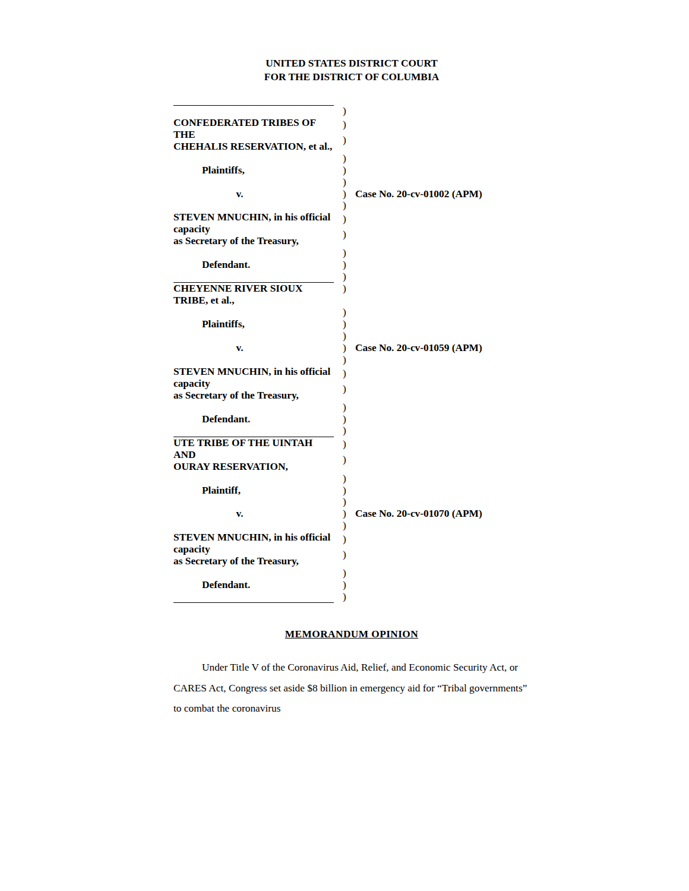UNITED STATES DISTRICT COURT
FOR THE DISTRICT OF COLUMBIA
| | ) | |
| CONFEDERATED TRIBES OF THE CHEHALIS RESERVATION, et al., | ) ) | |
| | ) | |
| Plaintiffs, | ) | |
| | ) | |
| v. | ) | Case No. 20-cv-01002 (APM) |
| | ) | |
| STEVEN MNUCHIN, in his official capacity as Secretary of the Treasury, | ) ) | |
| | ) | |
| Defendant. | ) | |
| | ) | |
| CHEYENNE RIVER SIOUX TRIBE, et al., | ) | |
| | ) | |
| Plaintiffs, | ) | |
| | ) | |
| v. | ) | Case No. 20-cv-01059 (APM) |
| | ) | |
| STEVEN MNUCHIN, in his official capacity as Secretary of the Treasury, | ) ) | |
| | ) | |
| Defendant. | ) | |
| | ) | |
| UTE TRIBE OF THE UINTAH AND OURAY RESERVATION, | ) ) | |
| | ) | |
| Plaintiff, | ) | |
| | ) | |
| v. | ) | Case No. 20-cv-01070 (APM) |
| | ) | |
| STEVEN MNUCHIN, in his official capacity as Secretary of the Treasury, | ) ) | |
| | ) | |
| Defendant. | ) | |
| | ) | |
MEMORANDUM OPINION
Under Title V of the Coronavirus Aid, Relief, and Economic Security Act, or CARES Act, Congress set aside $8 billion in emergency aid for “Tribal governments” to combat the coronavirus